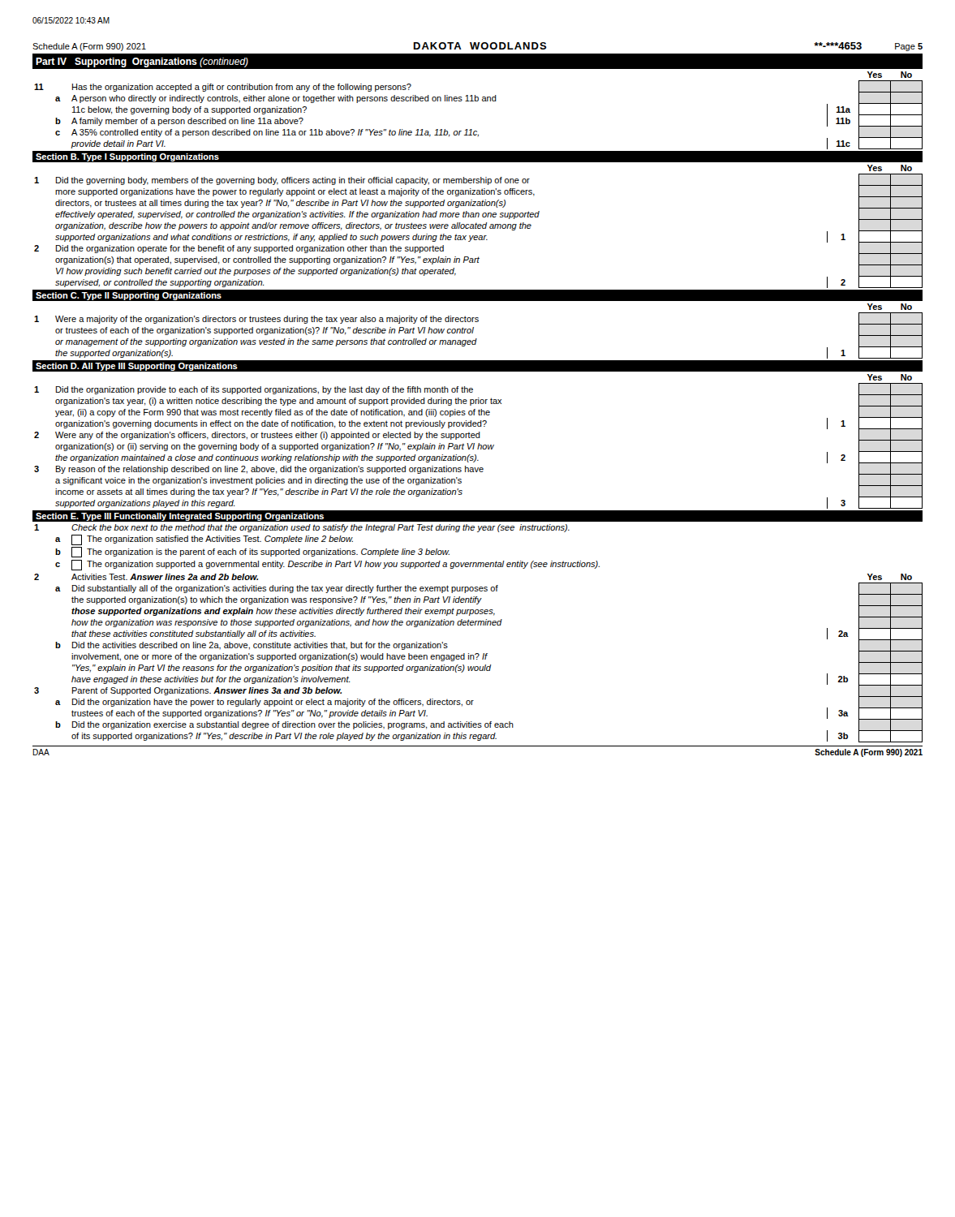06/15/2022 10:43 AM
Schedule A (Form 990) 2021
DAKOTA WOODLANDS
**-***4653
Page 5
Part IV Supporting Organizations (continued)
| | | | | Yes | No |
| 11 | | Has the organization accepted a gift or contribution from any of the following persons? | | | |
| | a | A person who directly or indirectly controls, either alone or together with persons described on lines 11b and | | | |
| | | 11c below, the governing body of a supported organization? | 11a | | |
| | b | A family member of a person described on line 11a above? | 11b | | |
| | c | A 35% controlled entity of a person described on line 11a or 11b above? If "Yes" to line 11a, 11b, or 11c, | | | |
| | | provide detail in Part VI. | 11c | | |
Section B. Type I Supporting Organizations
| | | | Yes | No |
| 1 | Did the governing body, members of the governing body, officers acting in their official capacity, or membership of one or | | | |
| | more supported organizations have the power to regularly appoint or elect at least a majority of the organization's officers, | | | |
| | directors, or trustees at all times during the tax year? If "No," describe in Part VI how the supported organization(s) | | | |
| | effectively operated, supervised, or controlled the organization's activities. If the organization had more than one supported | | | |
| | organization, describe how the powers to appoint and/or remove officers, directors, or trustees were allocated among the | | | |
| | supported organizations and what conditions or restrictions, if any, applied to such powers during the tax year. | 1 | | |
| 2 | Did the organization operate for the benefit of any supported organization other than the supported | | | |
| | organization(s) that operated, supervised, or controlled the supporting organization? If "Yes," explain in Part | | | |
| | VI how providing such benefit carried out the purposes of the supported organization(s) that operated, | | | |
| | supervised, or controlled the supporting organization. | 2 | | |
Section C. Type II Supporting Organizations
| | | | Yes | No |
| 1 | Were a majority of the organization's directors or trustees during the tax year also a majority of the directors | | | |
| | or trustees of each of the organization's supported organization(s)? If "No," describe in Part VI how control | | | |
| | or management of the supporting organization was vested in the same persons that controlled or managed | | | |
| | the supported organization(s). | 1 | | |
Section D. All Type III Supporting Organizations
| | | | Yes | No |
| 1 | Did the organization provide to each of its supported organizations, by the last day of the fifth month of the | | | |
| | organization's tax year, (i) a written notice describing the type and amount of support provided during the prior tax | | | |
| | year, (ii) a copy of the Form 990 that was most recently filed as of the date of notification, and (iii) copies of the | | | |
| | organization's governing documents in effect on the date of notification, to the extent not previously provided? | 1 | | |
| 2 | Were any of the organization's officers, directors, or trustees either (i) appointed or elected by the supported | | | |
| | organization(s) or (ii) serving on the governing body of a supported organization? If "No," explain in Part VI how | | | |
| | the organization maintained a close and continuous working relationship with the supported organization(s). | 2 | | |
| 3 | By reason of the relationship described on line 2, above, did the organization's supported organizations have | | | |
| | a significant voice in the organization's investment policies and in directing the use of the organization's | | | |
| | income or assets at all times during the tax year? If "Yes," describe in Part VI the role the organization's | | | |
| | supported organizations played in this regard. | 3 | | |
Section E. Type III Functionally Integrated Supporting Organizations
| 1 | | Check the box next to the method that the organization used to satisfy the Integral Part Test during the year (see instructions). |
| | a | The organization satisfied the Activities Test. Complete line 2 below. |
| | b | The organization is the parent of each of its supported organizations. Complete line 3 below. |
| | c | The organization supported a governmental entity. Describe in Part VI how you supported a governmental entity (see instructions). |
| 2 | | Activities Test. Answer lines 2a and 2b below. | | Yes | No |
| | a | Did substantially all of the organization's activities during the tax year directly further the exempt purposes of | | | |
| | | the supported organization(s) to which the organization was responsive? If "Yes," then in Part VI identify | | | |
| | | those supported organizations and explain how these activities directly furthered their exempt purposes, | | | |
| | | how the organization was responsive to those supported organizations, and how the organization determined | | | |
| | | that these activities constituted substantially all of its activities. | 2a | | |
| | b | Did the activities described on line 2a, above, constitute activities that, but for the organization's | | | |
| | | involvement, one or more of the organization's supported organization(s) would have been engaged in? If | | | |
| | | "Yes," explain in Part VI the reasons for the organization's position that its supported organization(s) would | | | |
| | | have engaged in these activities but for the organization's involvement. | 2b | | |
| 3 | | Parent of Supported Organizations. Answer lines 3a and 3b below. | | | |
| | a | Did the organization have the power to regularly appoint or elect a majority of the officers, directors, or | | | |
| | | trustees of each of the supported organizations? If "Yes" or "No," provide details in Part VI. | 3a | | |
| | b | Did the organization exercise a substantial degree of direction over the policies, programs, and activities of each | | | |
| | | of its supported organizations? If "Yes," describe in Part VI the role played by the organization in this regard. | 3b | | |
DAA
Schedule A (Form 990) 2021